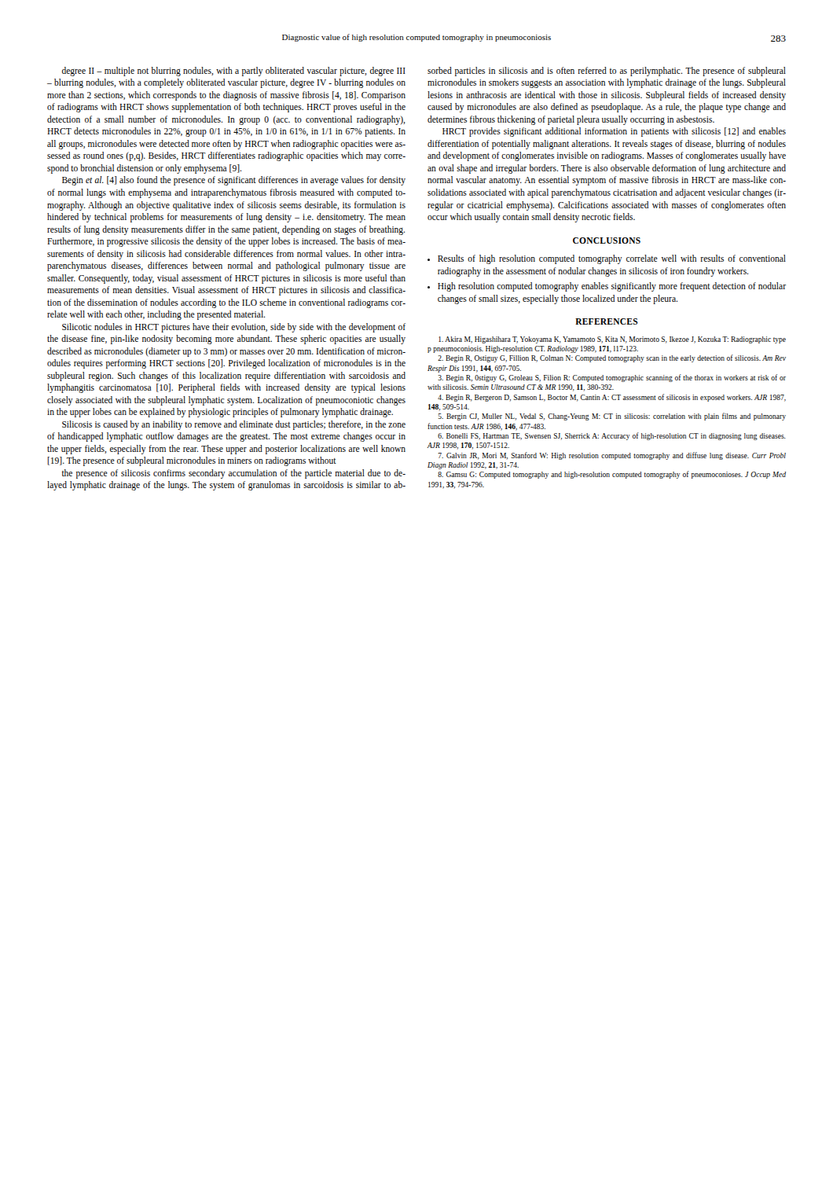Diagnostic value of high resolution computed tomography in pneumoconiosis 283
degree II – multiple not blurring nodules, with a partly obliterated vascular picture, degree III – blurring nodules, with a completely obliterated vascular picture, degree IV - blurring nodules on more than 2 sections, which corresponds to the diagnosis of massive fibrosis [4, 18]. Comparison of radiograms with HRCT shows supplementation of both techniques. HRCT proves useful in the detection of a small number of micronodules. In group 0 (acc. to conventional radiography), HRCT detects micronodules in 22%, group 0/1 in 45%, in 1/0 in 61%, in 1/1 in 67% patients. In all groups, micronodules were detected more often by HRCT when radiographic opacities were assessed as round ones (p,q). Besides, HRCT differentiates radiographic opacities which may correspond to bronchial distension or only emphysema [9].
Begin et al. [4] also found the presence of significant differences in average values for density of normal lungs with emphysema and intraparenchymatous fibrosis measured with computed tomography. Although an objective qualitative index of silicosis seems desirable, its formulation is hindered by technical problems for measurements of lung density – i.e. densitometry. The mean results of lung density measurements differ in the same patient, depending on stages of breathing. Furthermore, in progressive silicosis the density of the upper lobes is increased. The basis of measurements of density in silicosis had considerable differences from normal values. In other intraparenchymatous diseases, differences between normal and pathological pulmonary tissue are smaller. Consequently, today, visual assessment of HRCT pictures in silicosis is more useful than measurements of mean densities. Visual assessment of HRCT pictures in silicosis and classification of the dissemination of nodules according to the ILO scheme in conventional radiograms correlate well with each other, including the presented material.
Silicotic nodules in HRCT pictures have their evolution, side by side with the development of the disease fine, pin-like nodosity becoming more abundant. These spheric opacities are usually described as micronodules (diameter up to 3 mm) or masses over 20 mm. Identification of micronodules requires performing HRCT sections [20]. Privileged localization of micronodules is in the subpleural region. Such changes of this localization require differentiation with sarcoidosis and lymphangitis carcinomatosa [10]. Peripheral fields with increased density are typical lesions closely associated with the subpleural lymphatic system. Localization of pneumoconiotic changes in the upper lobes can be explained by physiologic principles of pulmonary lymphatic drainage.
Silicosis is caused by an inability to remove and eliminate dust particles; therefore, in the zone of handicapped lymphatic outflow damages are the greatest. The most extreme changes occur in the upper fields, especially from the rear. These upper and posterior localizations are well known [19]. The presence of subpleural micronodules in miners on radiograms without
the presence of silicosis confirms secondary accumulation of the particle material due to delayed lymphatic drainage of the lungs. The system of granulomas in sarcoidosis is similar to absorbed particles in silicosis and is often referred to as perilymphatic. The presence of subpleural micronodules in smokers suggests an association with lymphatic drainage of the lungs. Subpleural lesions in anthracosis are identical with those in silicosis. Subpleural fields of increased density caused by micronodules are also defined as pseudoplaque. As a rule, the plaque type change and determines fibrous thickening of parietal pleura usually occurring in asbestosis.
HRCT provides significant additional information in patients with silicosis [12] and enables differentiation of potentially malignant alterations. It reveals stages of disease, blurring of nodules and development of conglomerates invisible on radiograms. Masses of conglomerates usually have an oval shape and irregular borders. There is also observable deformation of lung architecture and normal vascular anatomy. An essential symptom of massive fibrosis in HRCT are mass-like consolidations associated with apical parenchymatous cicatrisation and adjacent vesicular changes (irregular or cicatricial emphysema). Calcifications associated with masses of conglomerates often occur which usually contain small density necrotic fields.
CONCLUSIONS
Results of high resolution computed tomography correlate well with results of conventional radiography in the assessment of nodular changes in silicosis of iron foundry workers.
High resolution computed tomography enables significantly more frequent detection of nodular changes of small sizes, especially those localized under the pleura.
REFERENCES
1. Akira M, Higashihara T, Yokoyama K, Yamamoto S, Kita N, Morimoto S, Ikezoe J, Kozuka T: Radiographic type p pneumoconiosis. High-resolution CT. Radiology 1989, 171, l17-123.
2. Begin R, Ostiguy G, Fillion R, Colman N: Computed tomography scan in the early detection of silicosis. Am Rev Respir Dis 1991, 144, 697-705.
3. Begin R, 0stiguy G, Groleau S, Filion R: Computed tomographic scanning of the thorax in workers at risk of or with silicosis. Semin Ultrasound CT & MR 1990, 11, 380-392.
4. Begin R, Bergeron D, Samson L, Boctor M, Cantin A: CT assessment of silicosis in exposed workers. AJR 1987, 148, 509-514.
5. Bergin CJ, Muller NL, Vedal S, Chang-Yeung M: CT in silicosis: correlation with plain films and pulmonary function tests. AJR 1986, 146, 477-483.
6. Bonelli FS, Hartman TE, Swensen SJ, Sherrick A: Accuracy of high-resolution CT in diagnosing lung diseases. AJR 1998, 170, 1507-1512.
7. Galvin JR, Mori M, Stanford W: High resolution computed tomography and diffuse lung disease. Curr Probl Diagn Radiol 1992, 21, 31-74.
8. Gamsu G: Computed tomography and high-resolution computed tomography of pneumoconioses. J Occup Med 1991, 33, 794-796.